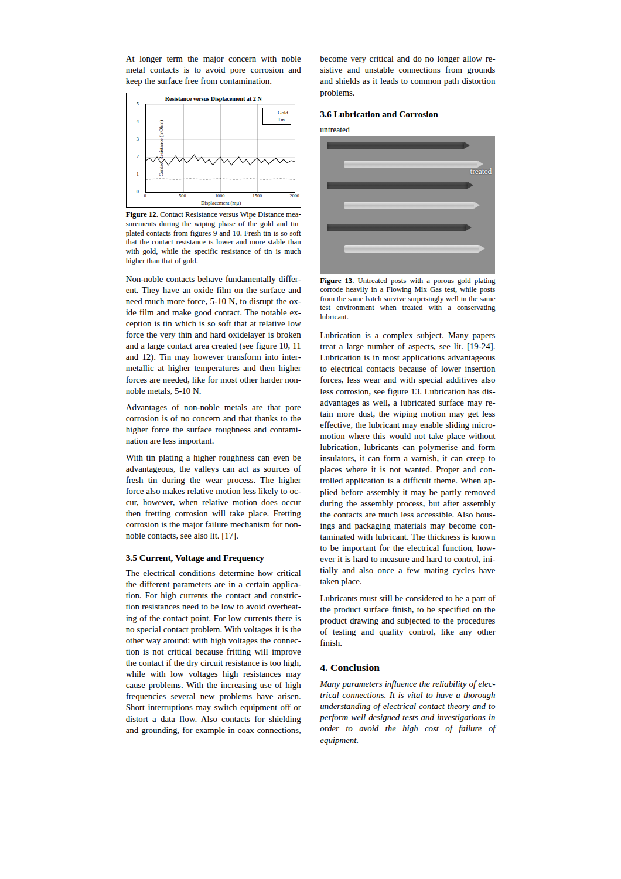At longer term the major concern with noble metal contacts is to avoid pore corrosion and keep the surface free from contamination.
Resistance versus Displacement at 2 N
Gold
Tin
5 4 3 2 1 0 Contact Resistance (mOhm)
0 500 1000 1500 2000
Displacement (mµ)
Figure 12. Contact Resistance versus Wipe Distance measurements during the wiping phase of the gold and tinplated contacts from figures 9 and 10. Fresh tin is so soft that the contact resistance is lower and more stable than with gold, while the specific resistance of tin is much higher than that of gold.
Non-noble contacts behave fundamentally different. They have an oxide film on the surface and need much more force, 5-10 N, to disrupt the oxide film and make good contact. The notable exception is tin which is so soft that at relative low force the very thin and hard oxidelayer is broken and a large contact area created (see figure 10, 11 and 12). Tin may however transform into intermetallic at higher temperatures and then higher forces are needed, like for most other harder non-noble metals, 5-10 N.
Advantages of non-noble metals are that pore corrosion is of no concern and that thanks to the higher force the surface roughness and contamination are less important.
With tin plating a higher roughness can even be advantageous, the valleys can act as sources of fresh tin during the wear process. The higher force also makes relative motion less likely to occur, however, when relative motion does occur then fretting corrosion will take place. Fretting corrosion is the major failure mechanism for non-noble contacts, see also lit. [17].
3.5 Current, Voltage and Frequency
The electrical conditions determine how critical the different parameters are in a certain application. For high currents the contact and constriction resistances need to be low to avoid overheating of the contact point. For low currents there is no special contact problem. With voltages it is the other way around: with high voltages the connection is not critical because fritting will improve the contact if the dry circuit resistance is too high, while with low voltages high resistances may cause problems. With the increasing use of high frequencies several new problems have arisen. Short interruptions may switch equipment off or distort a data flow. Also contacts for shielding and grounding, for example in coax connections, become very critical and do no longer allow resistive and unstable connections from grounds and shields as it leads to common path distortion problems.
3.6 Lubrication and Corrosion
untreated
treated
Figure 13. Untreated posts with a porous gold plating corrode heavily in a Flowing Mix Gas test, while posts from the same batch survive surprisingly well in the same test environment when treated with a conservating lubricant.
Lubrication is a complex subject. Many papers treat a large number of aspects, see lit. [19-24]. Lubrication is in most applications advantageous to electrical contacts because of lower insertion forces, less wear and with special additives also less corrosion, see figure 13. Lubrication has disadvantages as well, a lubricated surface may retain more dust, the wiping motion may get less effective, the lubricant may enable sliding micro-motion where this would not take place without lubrication, lubricants can polymerise and form insulators, it can form a varnish, it can creep to places where it is not wanted. Proper and controlled application is a difficult theme. When applied before assembly it may be partly removed during the assembly process, but after assembly the contacts are much less accessible. Also housings and packaging materials may become contaminated with lubricant. The thickness is known to be important for the electrical function, however it is hard to measure and hard to control, initially and also once a few mating cycles have taken place.
Lubricants must still be considered to be a part of the product surface finish, to be specified on the product drawing and subjected to the procedures of testing and quality control, like any other finish.
4. Conclusion
Many parameters influence the reliability of electrical connections. It is vital to have a thorough understanding of electrical contact theory and to perform well designed tests and investigations in order to avoid the high cost of failure of equipment.